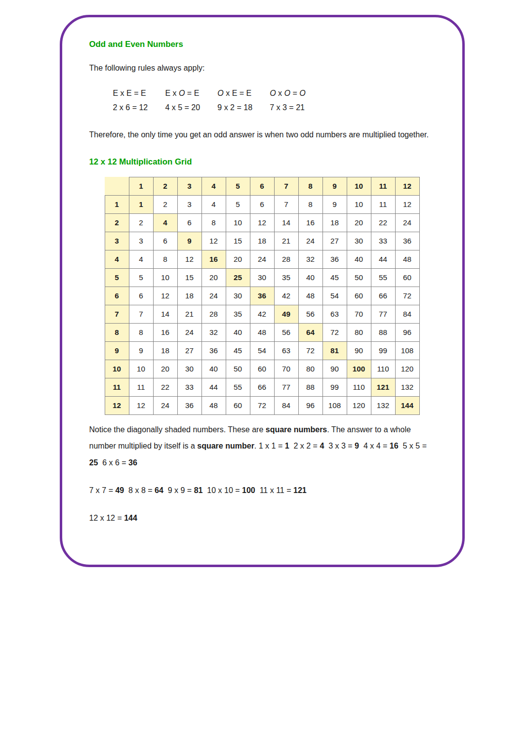Odd and Even Numbers
The following rules always apply:
| E x E = E | E x O = E | O x E = E | O x O = O |
| 2 x 6 = 12 | 4 x 5 = 20 | 9 x 2 = 18 | 7 x 3 = 21 |
Therefore, the only time you get an odd answer is when two odd numbers are multiplied together.
12 x 12 Multiplication Grid
| | 1 | 2 | 3 | 4 | 5 | 6 | 7 | 8 | 9 | 10 | 11 | 12 |
| --- | --- | --- | --- | --- | --- | --- | --- | --- | --- | --- | --- | --- |
| 1 | 1 | 2 | 3 | 4 | 5 | 6 | 7 | 8 | 9 | 10 | 11 | 12 |
| 2 | 2 | 4 | 6 | 8 | 10 | 12 | 14 | 16 | 18 | 20 | 22 | 24 |
| 3 | 3 | 6 | 9 | 12 | 15 | 18 | 21 | 24 | 27 | 30 | 33 | 36 |
| 4 | 4 | 8 | 12 | 16 | 20 | 24 | 28 | 32 | 36 | 40 | 44 | 48 |
| 5 | 5 | 10 | 15 | 20 | 25 | 30 | 35 | 40 | 45 | 50 | 55 | 60 |
| 6 | 6 | 12 | 18 | 24 | 30 | 36 | 42 | 48 | 54 | 60 | 66 | 72 |
| 7 | 7 | 14 | 21 | 28 | 35 | 42 | 49 | 56 | 63 | 70 | 77 | 84 |
| 8 | 8 | 16 | 24 | 32 | 40 | 48 | 56 | 64 | 72 | 80 | 88 | 96 |
| 9 | 9 | 18 | 27 | 36 | 45 | 54 | 63 | 72 | 81 | 90 | 99 | 108 |
| 10 | 10 | 20 | 30 | 40 | 50 | 60 | 70 | 80 | 90 | 100 | 110 | 120 |
| 11 | 11 | 22 | 33 | 44 | 55 | 66 | 77 | 88 | 99 | 110 | 121 | 132 |
| 12 | 12 | 24 | 36 | 48 | 60 | 72 | 84 | 96 | 108 | 120 | 132 | 144 |
Notice the diagonally shaded numbers. These are square numbers. The answer to a whole number multiplied by itself is a square number. 1 x 1 = 1 2 x 2 = 4 3 x 3 = 9 4 x 4 = 16 5 x 5 = 25 6 x 6 = 36
7 x 7 = 49 8 x 8 = 64 9 x 9 = 81 10 x 10 = 100 11 x 11 = 121
12 x 12 = 144